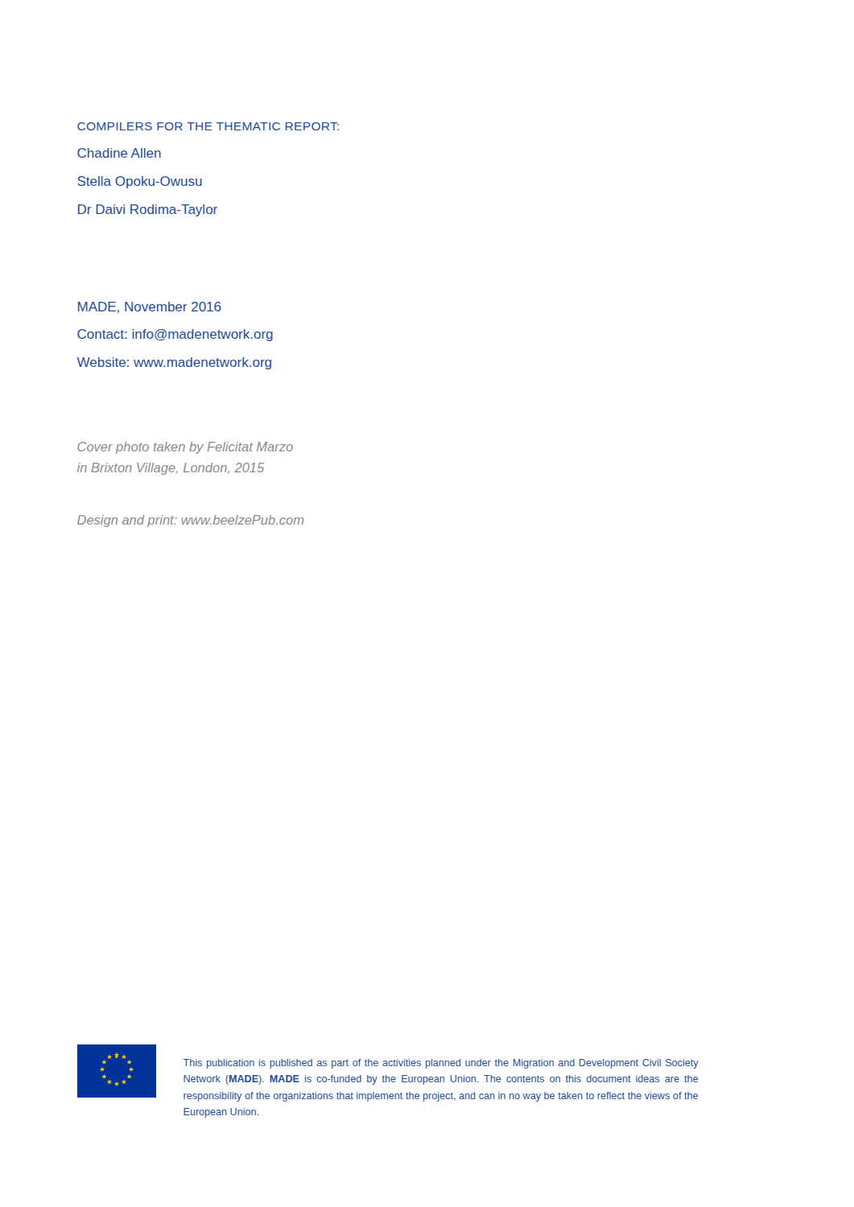COMPILERS FOR THE THEMATIC REPORT:
Chadine Allen
Stella Opoku-Owusu
Dr Daivi Rodima-Taylor
MADE, November 2016
Contact: info@madenetwork.org
Website: www.madenetwork.org
Cover photo taken by Felicitat Marzo
in Brixton Village, London, 2015
Design and print: www.beelzePub.com
This publication is published as part of the activities planned under the Migration and Development Civil Society Network (MADE). MADE is co-funded by the European Union. The contents on this document ideas are the responsibility of the organizations that implement the project, and can in no way be taken to reflect the views of the European Union.